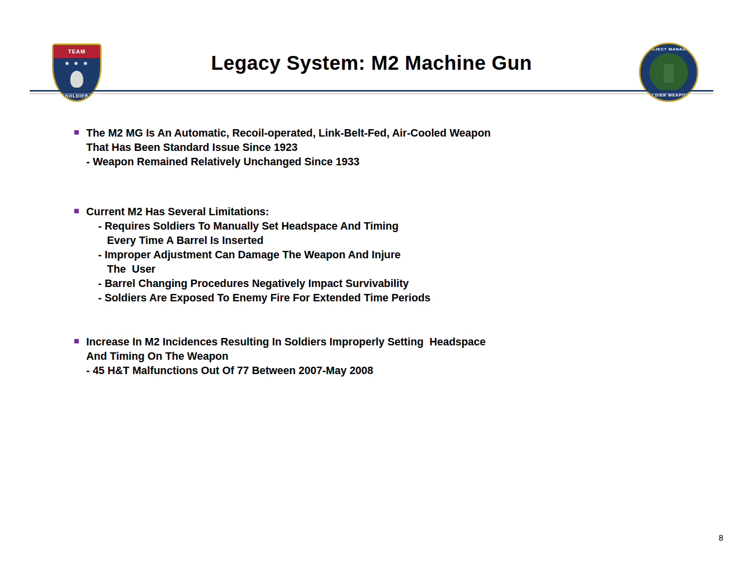TEAM
★ ★ ★
SOLDIER
PROJECT MANAGER
SOLDIER WEAPONS
Legacy System: M2 Machine Gun
The M2 MG Is An Automatic, Recoil-operated, Link-Belt-Fed, Air-Cooled Weapon
That Has Been Standard Issue Since 1923
- Weapon Remained Relatively Unchanged Since 1933
Current M2 Has Several Limitations:
- Requires Soldiers To Manually Set Headspace And Timing
Every Time A Barrel Is Inserted
- Improper Adjustment Can Damage The Weapon And Injure
The User
- Barrel Changing Procedures Negatively Impact Survivability
- Soldiers Are Exposed To Enemy Fire For Extended Time Periods
Increase In M2 Incidences Resulting In Soldiers Improperly Setting Headspace
And Timing On The Weapon
- 45 H&T Malfunctions Out Of 77 Between 2007-May 2008
8